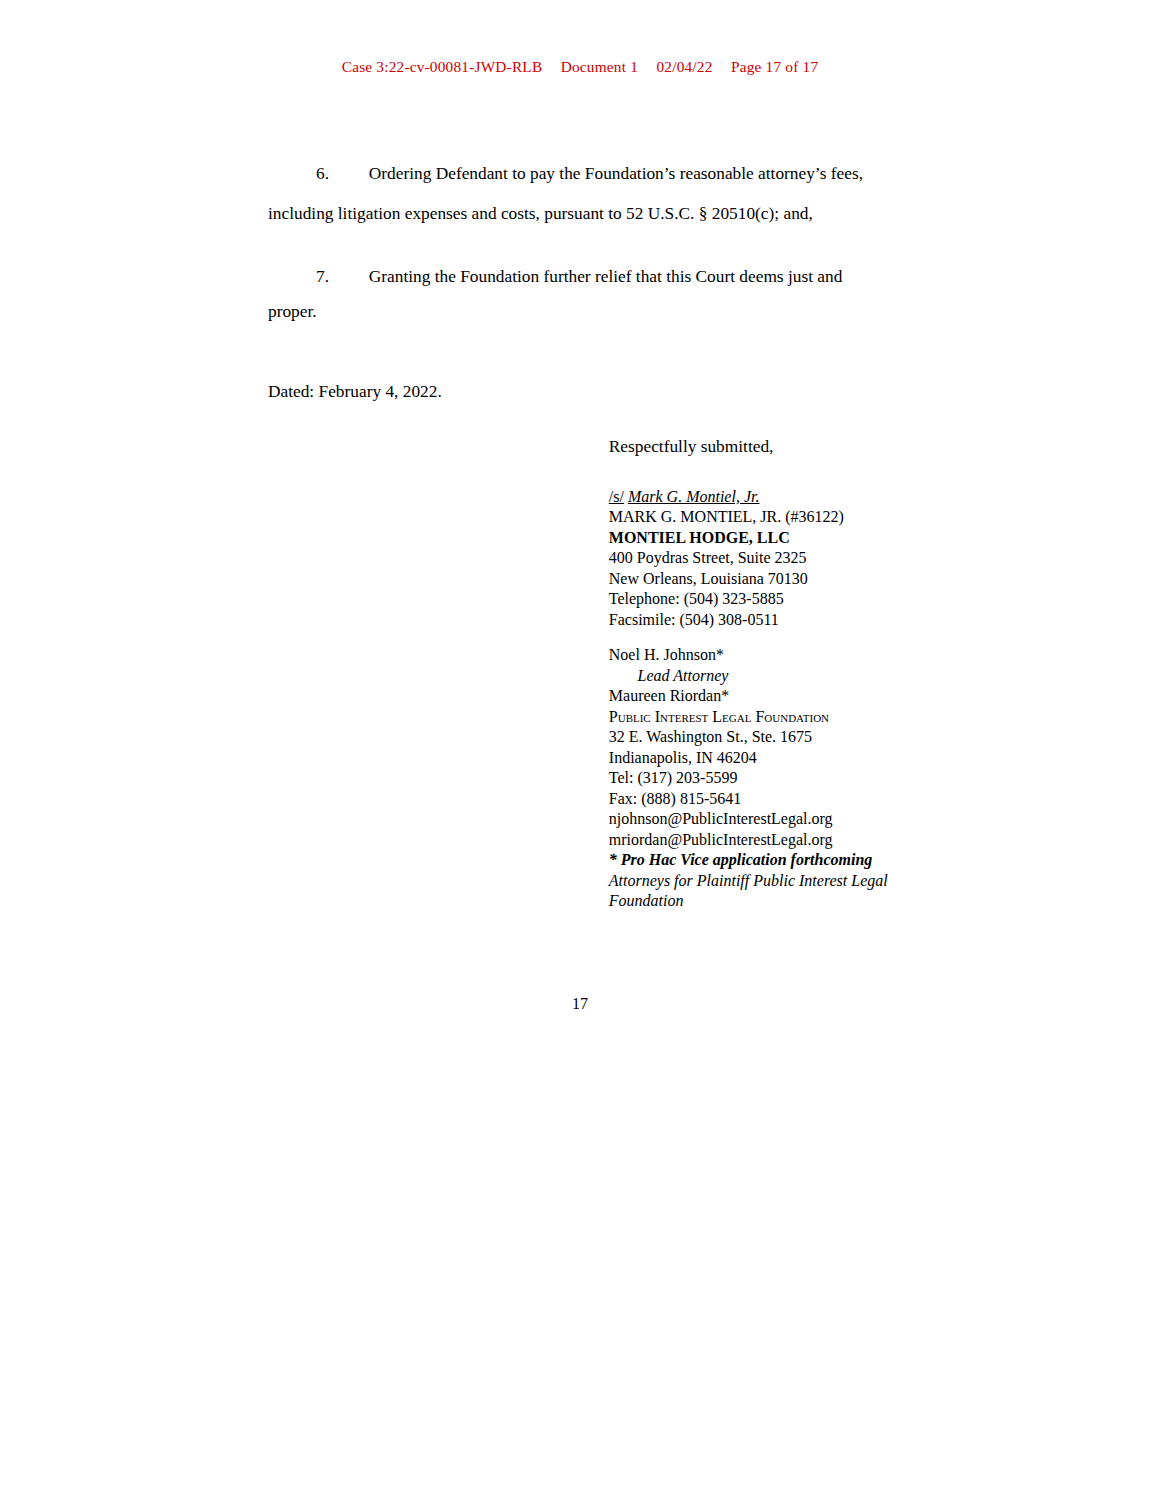Case 3:22-cv-00081-JWD-RLB Document 1 02/04/22 Page 17 of 17
6. Ordering Defendant to pay the Foundation’s reasonable attorney’s fees,
including litigation expenses and costs, pursuant to 52 U.S.C. § 20510(c); and,
7. Granting the Foundation further relief that this Court deems just and proper.
Dated: February 4, 2022.
Respectfully submitted,
/s/ Mark G. Montiel, Jr.
MARK G. MONTIEL, JR. (#36122)
MONTIEL HODGE, LLC
400 Poydras Street, Suite 2325
New Orleans, Louisiana 70130
Telephone: (504) 323-5885
Facsimile: (504) 308-0511
Noel H. Johnson*
Lead Attorney
Maureen Riordan*
Public Interest Legal Foundation
32 E. Washington St., Ste. 1675
Indianapolis, IN 46204
Tel: (317) 203-5599
Fax: (888) 815-5641
njohnson@PublicInterestLegal.org
mriordan@PublicInterestLegal.org
* Pro Hac Vice application forthcoming
Attorneys for Plaintiff Public Interest Legal
Foundation
17